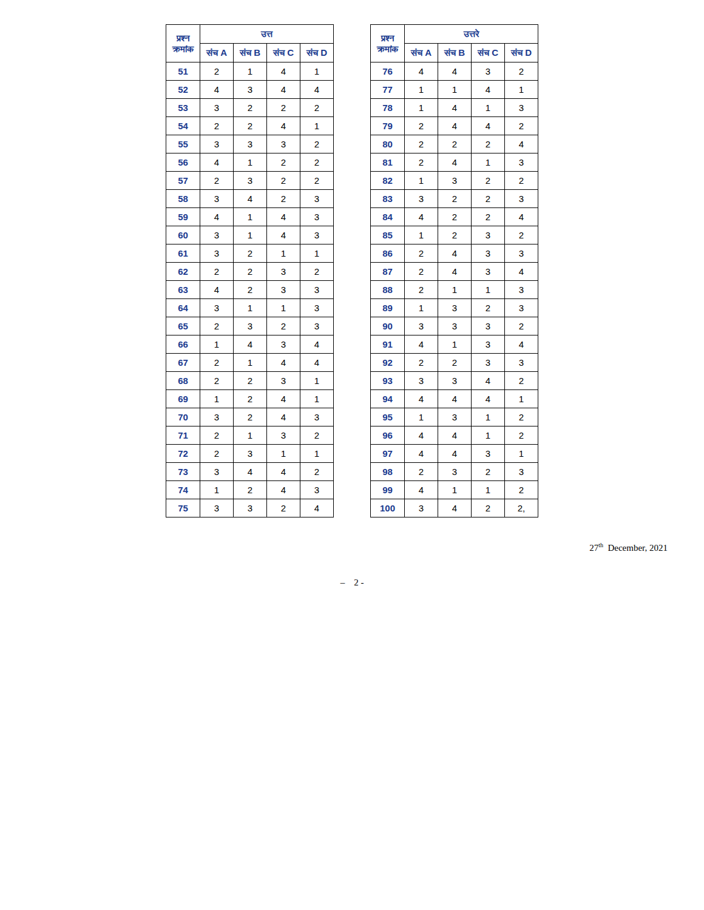| प्रश्न क्रमांक | उत्त |
| --- | --- |
| संच A | संच B | संच C | संच D |
| 51 | 2 | 1 | 4 | 1 |
| 52 | 4 | 3 | 4 | 4 |
| 53 | 3 | 2 | 2 | 2 |
| 54 | 2 | 2 | 4 | 1 |
| 55 | 3 | 3 | 3 | 2 |
| 56 | 4 | 1 | 2 | 2 |
| 57 | 2 | 3 | 2 | 2 |
| 58 | 3 | 4 | 2 | 3 |
| 59 | 4 | 1 | 4 | 3 |
| 60 | 3 | 1 | 4 | 3 |
| 61 | 3 | 2 | 1 | 1 |
| 62 | 2 | 2 | 3 | 2 |
| 63 | 4 | 2 | 3 | 3 |
| 64 | 3 | 1 | 1 | 3 |
| 65 | 2 | 3 | 2 | 3 |
| 66 | 1 | 4 | 3 | 4 |
| 67 | 2 | 1 | 4 | 4 |
| 68 | 2 | 2 | 3 | 1 |
| 69 | 1 | 2 | 4 | 1 |
| 70 | 3 | 2 | 4 | 3 |
| 71 | 2 | 1 | 3 | 2 |
| 72 | 2 | 3 | 1 | 1 |
| 73 | 3 | 4 | 4 | 2 |
| 74 | 1 | 2 | 4 | 3 |
| 75 | 3 | 3 | 2 | 4 |
| प्रश्न क्रमांक | उत्तरे |
| --- | --- |
| संच A | संच B | संच C | संच D |
| 76 | 4 | 4 | 3 | 2 |
| 77 | 1 | 1 | 4 | 1 |
| 78 | 1 | 4 | 1 | 3 |
| 79 | 2 | 4 | 4 | 2 |
| 80 | 2 | 2 | 2 | 4 |
| 81 | 2 | 4 | 1 | 3 |
| 82 | 1 | 3 | 2 | 2 |
| 83 | 3 | 2 | 2 | 3 |
| 84 | 4 | 2 | 2 | 4 |
| 85 | 1 | 2 | 3 | 2 |
| 86 | 2 | 4 | 3 | 3 |
| 87 | 2 | 4 | 3 | 4 |
| 88 | 2 | 1 | 1 | 3 |
| 89 | 1 | 3 | 2 | 3 |
| 90 | 3 | 3 | 3 | 2 |
| 91 | 4 | 1 | 3 | 4 |
| 92 | 2 | 2 | 3 | 3 |
| 93 | 3 | 3 | 4 | 2 |
| 94 | 4 | 4 | 4 | 1 |
| 95 | 1 | 3 | 1 | 2 |
| 96 | 4 | 4 | 1 | 2 |
| 97 | 4 | 4 | 3 | 1 |
| 98 | 2 | 3 | 2 | 3 |
| 99 | 4 | 1 | 1 | 2 |
| 100 | 3 | 4 | 2 | 2, |
27th December, 2021
– 2 -